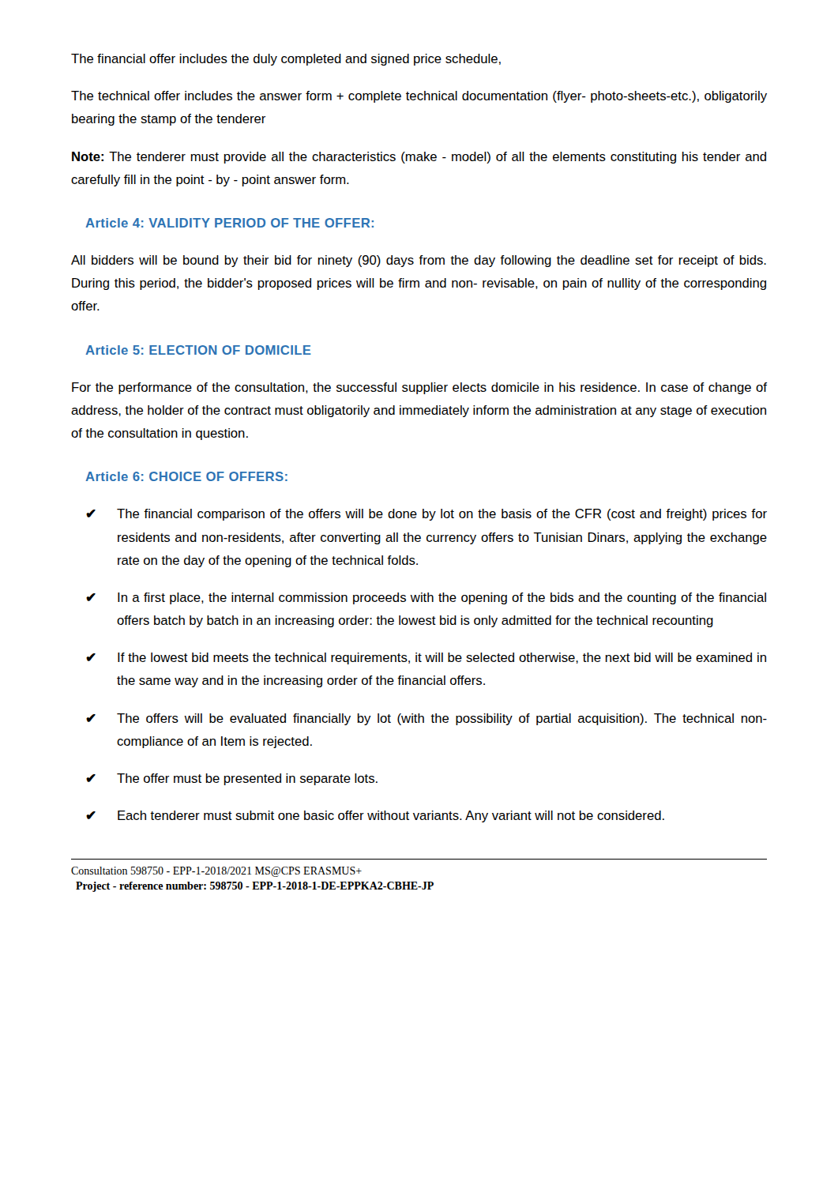The financial offer includes the duly completed and signed price schedule,
The technical offer includes the answer form + complete technical documentation (flyer- photo-sheets-etc.), obligatorily bearing the stamp of the tenderer
Note: The tenderer must provide all the characteristics (make - model) of all the elements constituting his tender and carefully fill in the point - by - point answer form.
Article 4: VALIDITY PERIOD OF THE OFFER:
All bidders will be bound by their bid for ninety (90) days from the day following the deadline set for receipt of bids. During this period, the bidder's proposed prices will be firm and non- revisable, on pain of nullity of the corresponding offer.
Article 5: ELECTION OF DOMICILE
For the performance of the consultation, the successful supplier elects domicile in his residence. In case of change of address, the holder of the contract must obligatorily and immediately inform the administration at any stage of execution of the consultation in question.
Article 6: CHOICE OF OFFERS:
The financial comparison of the offers will be done by lot on the basis of the CFR (cost and freight) prices for residents and non-residents, after converting all the currency offers to Tunisian Dinars, applying the exchange rate on the day of the opening of the technical folds.
In a first place, the internal commission proceeds with the opening of the bids and the counting of the financial offers batch by batch in an increasing order: the lowest bid is only admitted for the technical recounting
If the lowest bid meets the technical requirements, it will be selected otherwise, the next bid will be examined in the same way and in the increasing order of the financial offers.
The offers will be evaluated financially by lot (with the possibility of partial acquisition). The technical non-compliance of an Item is rejected.
The offer must be presented in separate lots.
Each tenderer must submit one basic offer without variants. Any variant will not be considered.
Consultation 598750 - EPP-1-2018/2021 MS@CPS ERASMUS+
Project - reference number: 598750 - EPP-1-2018-1-DE-EPPKA2-CBHE-JP